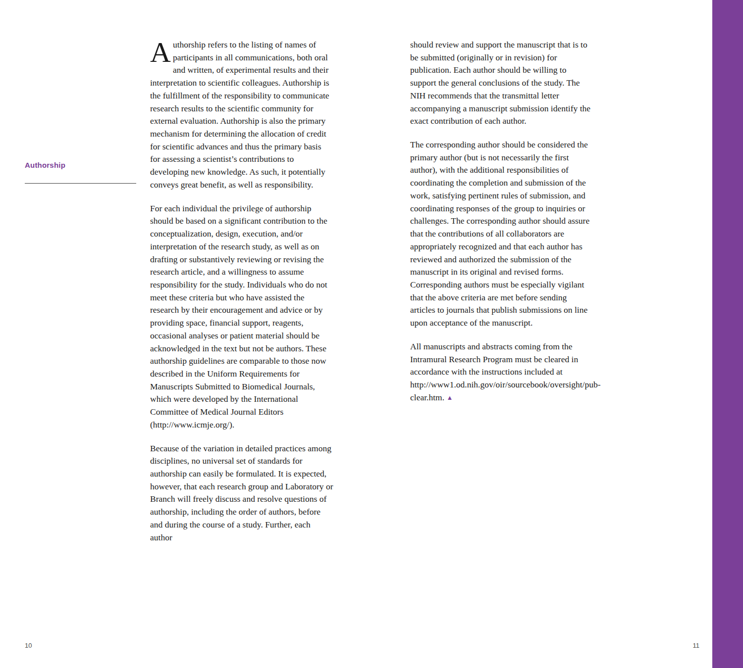Authorship
Authorship refers to the listing of names of participants in all communications, both oral and written, of experimental results and their interpretation to scientific colleagues. Authorship is the fulfillment of the responsibility to communicate research results to the scientific community for external evaluation. Authorship is also the primary mechanism for determining the allocation of credit for scientific advances and thus the primary basis for assessing a scientist’s contributions to developing new knowledge. As such, it potentially conveys great benefit, as well as responsibility.
For each individual the privilege of authorship should be based on a significant contribution to the conceptualization, design, execution, and/or interpretation of the research study, as well as on drafting or substantively reviewing or revising the research article, and a willingness to assume responsibility for the study. Individuals who do not meet these criteria but who have assisted the research by their encouragement and advice or by providing space, financial support, reagents, occasional analyses or patient material should be acknowledged in the text but not be authors. These authorship guidelines are comparable to those now described in the Uniform Requirements for Manuscripts Submitted to Biomedical Journals, which were developed by the International Committee of Medical Journal Editors (http://www.icmje.org/).
Because of the variation in detailed practices among disciplines, no universal set of standards for authorship can easily be formulated. It is expected, however, that each research group and Laboratory or Branch will freely discuss and resolve questions of authorship, including the order of authors, before and during the course of a study. Further, each author
should review and support the manuscript that is to be submitted (originally or in revision) for publication. Each author should be willing to support the general conclusions of the study. The NIH recommends that the transmittal letter accompanying a manuscript submission identify the exact contribution of each author.
The corresponding author should be considered the primary author (but is not necessarily the first author), with the additional responsibilities of coordinating the completion and submission of the work, satisfying pertinent rules of submission, and coordinating responses of the group to inquiries or challenges. The corresponding author should assure that the contributions of all collaborators are appropriately recognized and that each author has reviewed and authorized the submission of the manuscript in its original and revised forms. Corresponding authors must be especially vigilant that the above criteria are met before sending articles to journals that publish submissions on line upon acceptance of the manuscript.
All manuscripts and abstracts coming from the Intramural Research Program must be cleared in accordance with the instructions included at http://www1.od.nih.gov/oir/sourcebook/oversight/pub-clear.htm. ▲
10
11